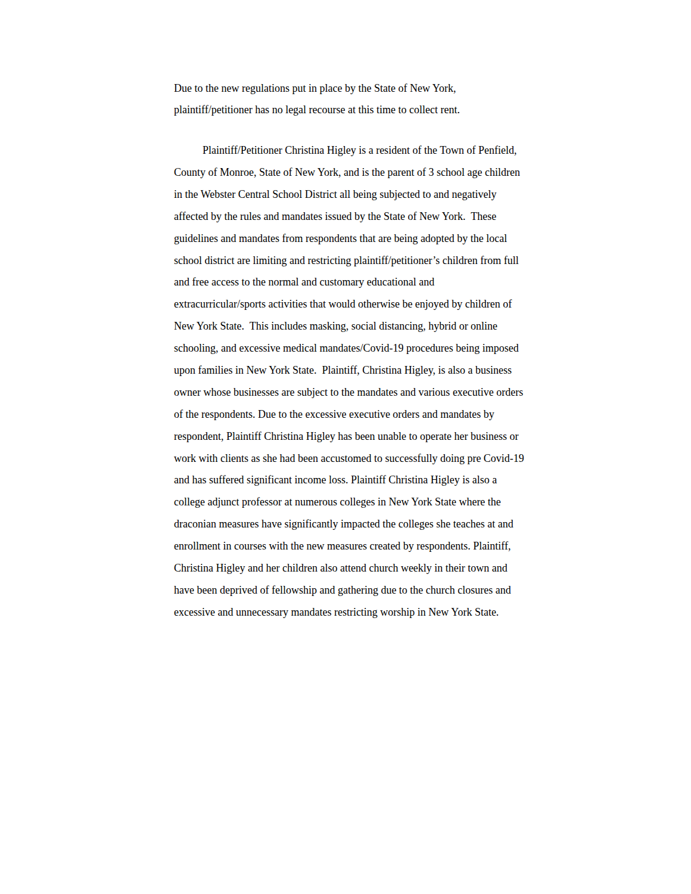Due to the new regulations put in place by the State of New York, plaintiff/petitioner has no legal recourse at this time to collect rent.
Plaintiff/Petitioner Christina Higley is a resident of the Town of Penfield, County of Monroe, State of New York, and is the parent of 3 school age children in the Webster Central School District all being subjected to and negatively affected by the rules and mandates issued by the State of New York. These guidelines and mandates from respondents that are being adopted by the local school district are limiting and restricting plaintiff/petitioner’s children from full and free access to the normal and customary educational and extracurricular/sports activities that would otherwise be enjoyed by children of New York State. This includes masking, social distancing, hybrid or online schooling, and excessive medical mandates/Covid-19 procedures being imposed upon families in New York State. Plaintiff, Christina Higley, is also a business owner whose businesses are subject to the mandates and various executive orders of the respondents. Due to the excessive executive orders and mandates by respondent, Plaintiff Christina Higley has been unable to operate her business or work with clients as she had been accustomed to successfully doing pre Covid-19 and has suffered significant income loss. Plaintiff Christina Higley is also a college adjunct professor at numerous colleges in New York State where the draconian measures have significantly impacted the colleges she teaches at and enrollment in courses with the new measures created by respondents. Plaintiff, Christina Higley and her children also attend church weekly in their town and have been deprived of fellowship and gathering due to the church closures and excessive and unnecessary mandates restricting worship in New York State.